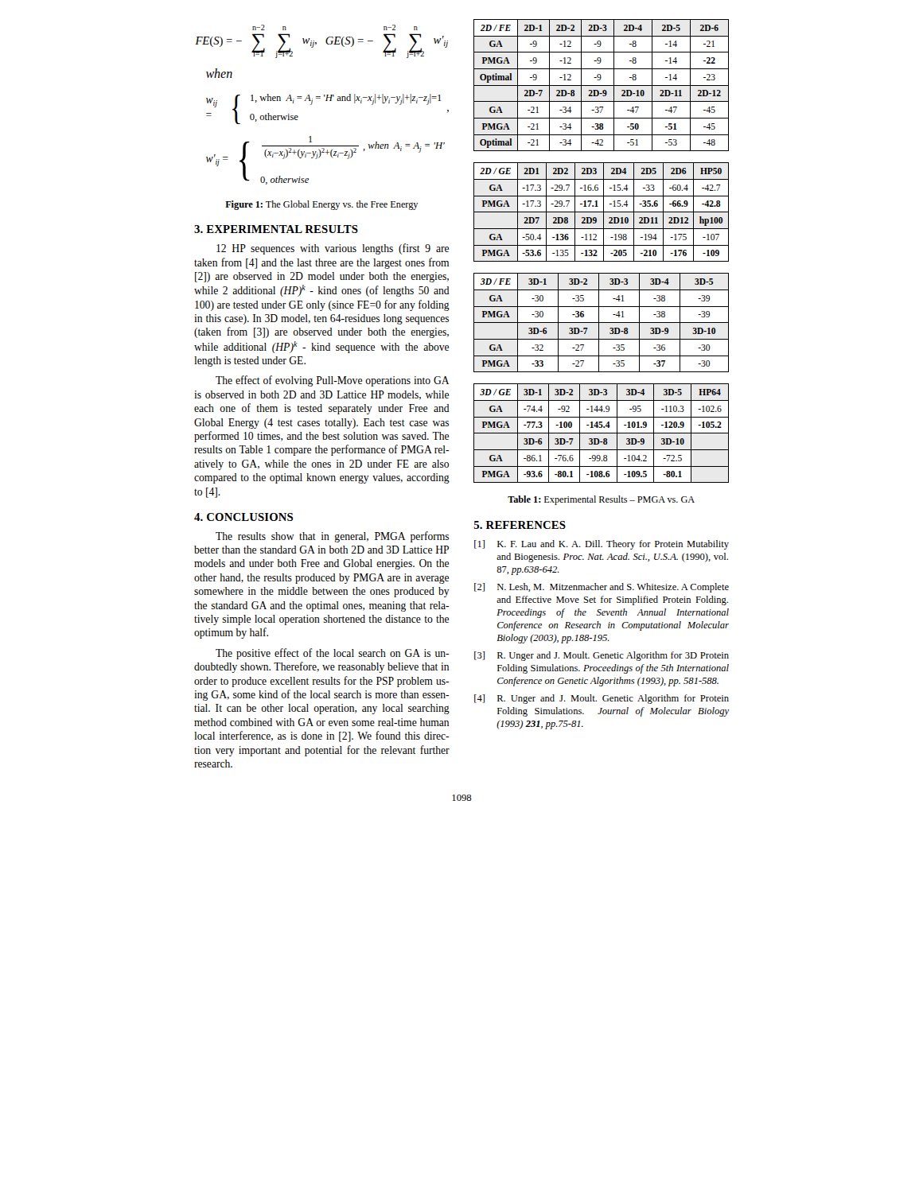FE(S) = − n−2∑i=1 n∑j=i+2 wij, GE(S) = − n−2∑i=1 n∑j=i+2 w'ij
when
wij = { 1, when Ai = Aj = 'H' and |xi−xj|+|yi−yj|+|zi−zj|=1 0, otherwise ,
w'ij = { 1 (xi−xj)2+(yi−yj)2+(zi−zj)2 , when Ai = Aj = 'H' 0, otherwise
Figure 1: The Global Energy vs. the Free Energy
3. Experimental Results
12 HP sequences with various lengths (first 9 are taken from [4] and the last three are the largest ones from [2]) are observed in 2D model under both the energies, while 2 additional (HP)k - kind ones (of lengths 50 and 100) are tested under GE only (since FE=0 for any folding in this case). In 3D model, ten 64-residues long sequences (taken from [3]) are observed under both the energies, while additional (HP)k - kind sequence with the above length is tested under GE.
The effect of evolving Pull-Move operations into GA is observed in both 2D and 3D Lattice HP models, while each one of them is tested separately under Free and Global Energy (4 test cases totally). Each test case was performed 10 times, and the best solution was saved. The results on Table 1 compare the performance of PMGA relatively to GA, while the ones in 2D under FE are also compared to the optimal known energy values, according to [4].
4. Conclusions
The results show that in general, PMGA performs better than the standard GA in both 2D and 3D Lattice HP models and under both Free and Global energies. On the other hand, the results produced by PMGA are in average somewhere in the middle between the ones produced by the standard GA and the optimal ones, meaning that relatively simple local operation shortened the distance to the optimum by half.
The positive effect of the local search on GA is undoubtedly shown. Therefore, we reasonably believe that in order to produce excellent results for the PSP problem using GA, some kind of the local search is more than essential. It can be other local operation, any local searching method combined with GA or even some real-time human local interference, as is done in [2]. We found this direction very important and potential for the relevant further research.
| 2D / FE | 2D-1 | 2D-2 | 2D-3 | 2D-4 | 2D-5 | 2D-6 |
| GA | -9 | -12 | -9 | -8 | -14 | -21 |
| PMGA | -9 | -12 | -9 | -8 | -14 | -22 |
| Optimal | -9 | -12 | -9 | -8 | -14 | -23 |
| | 2D-7 | 2D-8 | 2D-9 | 2D-10 | 2D-11 | 2D-12 |
| GA | -21 | -34 | -37 | -47 | -47 | -45 |
| PMGA | -21 | -34 | -38 | -50 | -51 | -45 |
| Optimal | -21 | -34 | -42 | -51 | -53 | -48 |
| 2D / GE | 2D1 | 2D2 | 2D3 | 2D4 | 2D5 | 2D6 | HP50 |
| GA | -17.3 | -29.7 | -16.6 | -15.4 | -33 | -60.4 | -42.7 |
| PMGA | -17.3 | -29.7 | -17.1 | -15.4 | -35.6 | -66.9 | -42.8 |
| | 2D7 | 2D8 | 2D9 | 2D10 | 2D11 | 2D12 | hp100 |
| GA | -50.4 | -136 | -112 | -198 | -194 | -175 | -107 |
| PMGA | -53.6 | -135 | -132 | -205 | -210 | -176 | -109 |
| 3D / FE | 3D-1 | 3D-2 | 3D-3 | 3D-4 | 3D-5 |
| GA | -30 | -35 | -41 | -38 | -39 |
| PMGA | -30 | -36 | -41 | -38 | -39 |
| | 3D-6 | 3D-7 | 3D-8 | 3D-9 | 3D-10 |
| GA | -32 | -27 | -35 | -36 | -30 |
| PMGA | -33 | -27 | -35 | -37 | -30 |
| 3D / GE | 3D-1 | 3D-2 | 3D-3 | 3D-4 | 3D-5 | HP64 |
| GA | -74.4 | -92 | -144.9 | -95 | -110.3 | -102.6 |
| PMGA | -77.3 | -100 | -145.4 | -101.9 | -120.9 | -105.2 |
| | 3D-6 | 3D-7 | 3D-8 | 3D-9 | 3D-10 | |
| GA | -86.1 | -76.6 | -99.8 | -104.2 | -72.5 | |
| PMGA | -93.6 | -80.1 | -108.6 | -109.5 | -80.1 | |
Table 1: Experimental Results – PMGA vs. GA
5. References
[1] K. F. Lau and K. A. Dill. Theory for Protein Mutability and Biogenesis. Proc. Nat. Acad. Sci., U.S.A. (1990), vol. 87, pp.638-642.
[2] N. Lesh, M. Mitzenmacher and S. Whitesize. A Complete and Effective Move Set for Simplified Protein Folding. Proceedings of the Seventh Annual International Conference on Research in Computational Molecular Biology (2003), pp.188-195.
[3] R. Unger and J. Moult. Genetic Algorithm for 3D Protein Folding Simulations. Proceedings of the 5th International Conference on Genetic Algorithms (1993), pp. 581-588.
[4] R. Unger and J. Moult. Genetic Algorithm for Protein Folding Simulations. Journal of Molecular Biology (1993) 231, pp.75-81.
1098